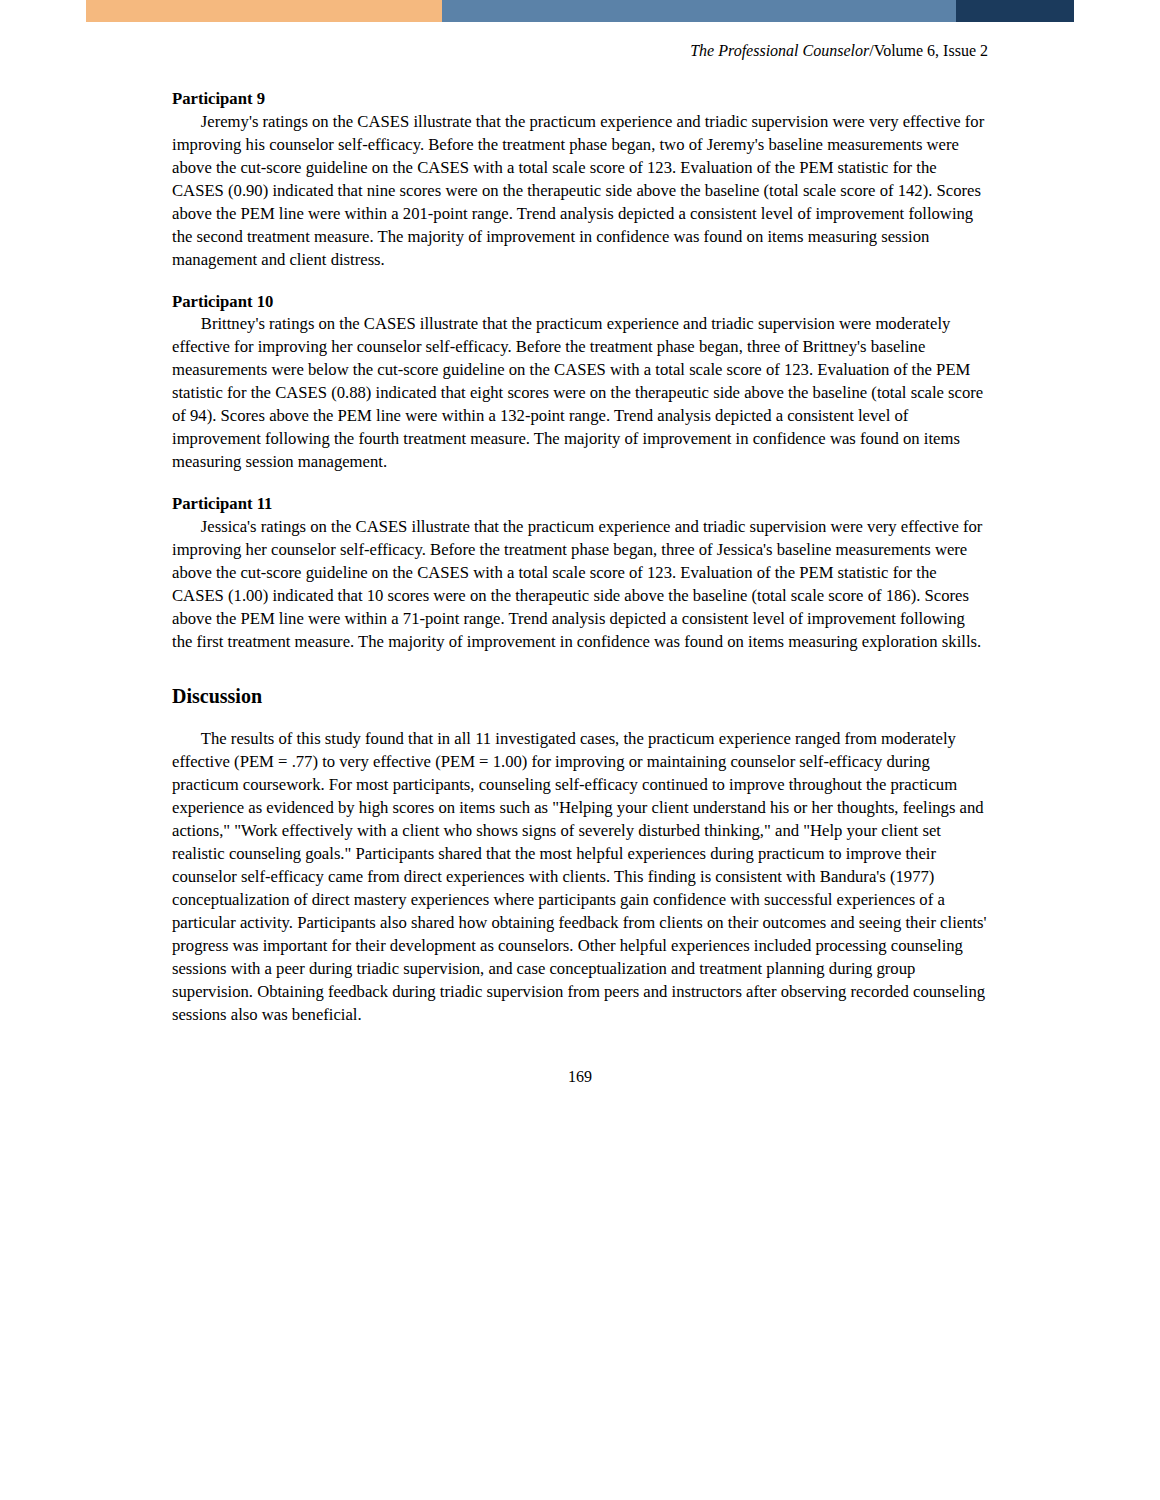The Professional Counselor/Volume 6, Issue 2
Participant 9
Jeremy's ratings on the CASES illustrate that the practicum experience and triadic supervision were very effective for improving his counselor self-efficacy. Before the treatment phase began, two of Jeremy's baseline measurements were above the cut-score guideline on the CASES with a total scale score of 123. Evaluation of the PEM statistic for the CASES (0.90) indicated that nine scores were on the therapeutic side above the baseline (total scale score of 142). Scores above the PEM line were within a 201-point range. Trend analysis depicted a consistent level of improvement following the second treatment measure. The majority of improvement in confidence was found on items measuring session management and client distress.
Participant 10
Brittney's ratings on the CASES illustrate that the practicum experience and triadic supervision were moderately effective for improving her counselor self-efficacy. Before the treatment phase began, three of Brittney's baseline measurements were below the cut-score guideline on the CASES with a total scale score of 123. Evaluation of the PEM statistic for the CASES (0.88) indicated that eight scores were on the therapeutic side above the baseline (total scale score of 94). Scores above the PEM line were within a 132-point range. Trend analysis depicted a consistent level of improvement following the fourth treatment measure. The majority of improvement in confidence was found on items measuring session management.
Participant 11
Jessica's ratings on the CASES illustrate that the practicum experience and triadic supervision were very effective for improving her counselor self-efficacy. Before the treatment phase began, three of Jessica's baseline measurements were above the cut-score guideline on the CASES with a total scale score of 123. Evaluation of the PEM statistic for the CASES (1.00) indicated that 10 scores were on the therapeutic side above the baseline (total scale score of 186). Scores above the PEM line were within a 71-point range. Trend analysis depicted a consistent level of improvement following the first treatment measure. The majority of improvement in confidence was found on items measuring exploration skills.
Discussion
The results of this study found that in all 11 investigated cases, the practicum experience ranged from moderately effective (PEM = .77) to very effective (PEM = 1.00) for improving or maintaining counselor self-efficacy during practicum coursework. For most participants, counseling self-efficacy continued to improve throughout the practicum experience as evidenced by high scores on items such as "Helping your client understand his or her thoughts, feelings and actions," "Work effectively with a client who shows signs of severely disturbed thinking," and "Help your client set realistic counseling goals." Participants shared that the most helpful experiences during practicum to improve their counselor self-efficacy came from direct experiences with clients. This finding is consistent with Bandura's (1977) conceptualization of direct mastery experiences where participants gain confidence with successful experiences of a particular activity. Participants also shared how obtaining feedback from clients on their outcomes and seeing their clients' progress was important for their development as counselors. Other helpful experiences included processing counseling sessions with a peer during triadic supervision, and case conceptualization and treatment planning during group supervision. Obtaining feedback during triadic supervision from peers and instructors after observing recorded counseling sessions also was beneficial.
169